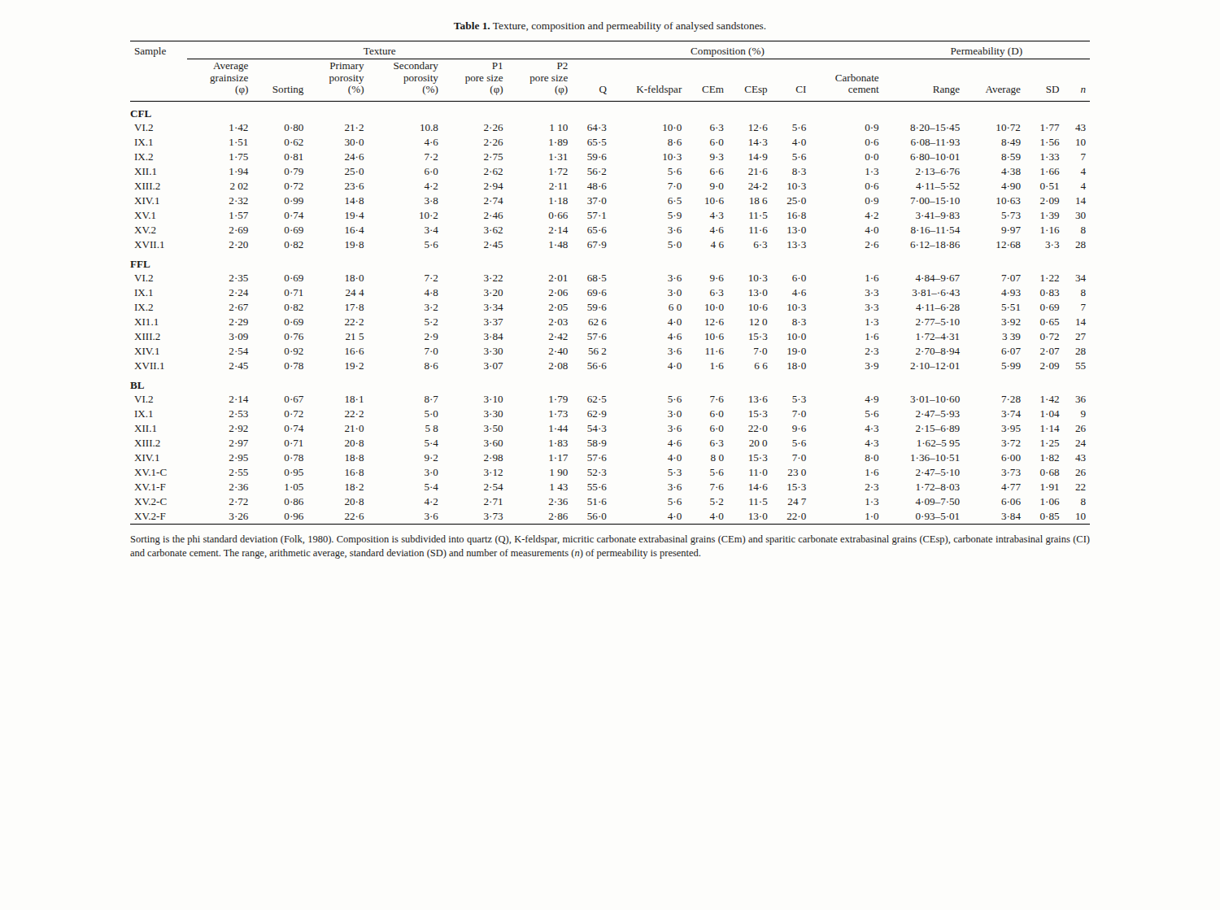Table 1. Texture, composition and permeability of analysed sandstones.
| Sample | Texture | Composition (%) | Permeability (D) |
| --- | --- | --- | --- |
| Average grainsize (φ) | Sorting | Primary porosity (%) | Secondary porosity (%) | P1 pore size (φ) | P2 pore size (φ) | Q | K-feldspar | CEm | CEsp | CI | Carbonate cement | Range | Average | SD | n |
| CFL |
| VI.2 | 1·42 | 0·80 | 21·2 | 10.8 | 2·26 | 1 10 | 64·3 | 10·0 | 6·3 | 12·6 | 5·6 | 0·9 | 8·20–15·45 | 10·72 | 1·77 | 43 |
| IX.1 | 1·51 | 0·62 | 30·0 | 4·6 | 2·26 | 1·89 | 65·5 | 8·6 | 6·0 | 14·3 | 4·0 | 0·6 | 6·08–11·93 | 8·49 | 1·56 | 10 |
| IX.2 | 1·75 | 0·81 | 24·6 | 7·2 | 2·75 | 1·31 | 59·6 | 10·3 | 9·3 | 14·9 | 5·6 | 0·0 | 6·80–10·01 | 8·59 | 1·33 | 7 |
| XII.1 | 1·94 | 0·79 | 25·0 | 6·0 | 2·62 | 1·72 | 56·2 | 5·6 | 6·6 | 21·6 | 8·3 | 1·3 | 2·13–6·76 | 4·38 | 1·66 | 4 |
| XIII.2 | 2 02 | 0·72 | 23·6 | 4·2 | 2·94 | 2·11 | 48·6 | 7·0 | 9·0 | 24·2 | 10·3 | 0·6 | 4·11–5·52 | 4·90 | 0·51 | 4 |
| XIV.1 | 2·32 | 0·99 | 14·8 | 3·8 | 2·74 | 1·18 | 37·0 | 6·5 | 10·6 | 18 6 | 25·0 | 0·9 | 7·00–15·10 | 10·63 | 2·09 | 14 |
| XV.1 | 1·57 | 0·74 | 19·4 | 10·2 | 2·46 | 0·66 | 57·1 | 5·9 | 4·3 | 11·5 | 16·8 | 4·2 | 3·41–9·83 | 5·73 | 1·39 | 30 |
| XV.2 | 2·69 | 0·69 | 16·4 | 3·4 | 3·62 | 2·14 | 65·6 | 3·6 | 4·6 | 11·6 | 13·0 | 4·0 | 8·16–11·54 | 9·97 | 1·16 | 8 |
| XVII.1 | 2·20 | 0·82 | 19·8 | 5·6 | 2·45 | 1·48 | 67·9 | 5·0 | 4 6 | 6·3 | 13·3 | 2·6 | 6·12–18·86 | 12·68 | 3·3 | 28 |
| FFL |
| VI.2 | 2·35 | 0·69 | 18·0 | 7·2 | 3·22 | 2·01 | 68·5 | 3·6 | 9·6 | 10·3 | 6·0 | 1·6 | 4·84–9·67 | 7·07 | 1·22 | 34 |
| IX.1 | 2·24 | 0·71 | 24 4 | 4·8 | 3·20 | 2·06 | 69·6 | 3·0 | 6·3 | 13·0 | 4·6 | 3·3 | 3·81–·6·43 | 4·93 | 0·83 | 8 |
| IX.2 | 2·67 | 0·82 | 17·8 | 3·2 | 3·34 | 2·05 | 59·6 | 6 0 | 10·0 | 10·6 | 10·3 | 3·3 | 4·11–6·28 | 5·51 | 0·69 | 7 |
| XI1.1 | 2·29 | 0·69 | 22·2 | 5·2 | 3·37 | 2·03 | 62 6 | 4·0 | 12·6 | 12 0 | 8·3 | 1·3 | 2·77–5·10 | 3·92 | 0·65 | 14 |
| XIII.2 | 3·09 | 0·76 | 21 5 | 2·9 | 3·84 | 2·42 | 57·6 | 4·6 | 10·6 | 15·3 | 10·0 | 1·6 | 1·72–4·31 | 3 39 | 0·72 | 27 |
| XIV.1 | 2·54 | 0·92 | 16·6 | 7·0 | 3·30 | 2·40 | 56 2 | 3·6 | 11·6 | 7·0 | 19·0 | 2·3 | 2·70–8·94 | 6·07 | 2·07 | 28 |
| XVII.1 | 2·45 | 0·78 | 19·2 | 8·6 | 3·07 | 2·08 | 56·6 | 4·0 | 1·6 | 6 6 | 18·0 | 3·9 | 2·10–12·01 | 5·99 | 2·09 | 55 |
| BL |
| VI.2 | 2·14 | 0·67 | 18·1 | 8·7 | 3·10 | 1·79 | 62·5 | 5·6 | 7·6 | 13·6 | 5·3 | 4·9 | 3·01–10·60 | 7·28 | 1·42 | 36 |
| IX.1 | 2·53 | 0·72 | 22·2 | 5·0 | 3·30 | 1·73 | 62·9 | 3·0 | 6·0 | 15·3 | 7·0 | 5·6 | 2·47–5·93 | 3·74 | 1·04 | 9 |
| XII.1 | 2·92 | 0·74 | 21·0 | 5 8 | 3·50 | 1·44 | 54·3 | 3·6 | 6·0 | 22·0 | 9·6 | 4·3 | 2·15–6·89 | 3·95 | 1·14 | 26 |
| XIII.2 | 2·97 | 0·71 | 20·8 | 5·4 | 3·60 | 1·83 | 58·9 | 4·6 | 6·3 | 20 0 | 5·6 | 4·3 | 1·62–5 95 | 3·72 | 1·25 | 24 |
| XIV.1 | 2·95 | 0·78 | 18·8 | 9·2 | 2·98 | 1·17 | 57·6 | 4·0 | 8 0 | 15·3 | 7·0 | 8·0 | 1·36–10·51 | 6·00 | 1·82 | 43 |
| XV.1-C | 2·55 | 0·95 | 16·8 | 3·0 | 3·12 | 1 90 | 52·3 | 5·3 | 5·6 | 11·0 | 23 0 | 1·6 | 2·47–5·10 | 3·73 | 0·68 | 26 |
| XV.1-F | 2·36 | 1·05 | 18·2 | 5·4 | 2·54 | 1 43 | 55·6 | 3·6 | 7·6 | 14·6 | 15·3 | 2·3 | 1·72–8·03 | 4·77 | 1·91 | 22 |
| XV.2-C | 2·72 | 0·86 | 20·8 | 4·2 | 2·71 | 2·36 | 51·6 | 5·6 | 5·2 | 11·5 | 24 7 | 1·3 | 4·09–7·50 | 6·06 | 1·06 | 8 |
| XV.2-F | 3·26 | 0·96 | 22·6 | 3·6 | 3·73 | 2·86 | 56·0 | 4·0 | 4·0 | 13·0 | 22·0 | 1·0 | 0·93–5·01 | 3·84 | 0·85 | 10 |
Sorting is the phi standard deviation (Folk, 1980). Composition is subdivided into quartz (Q), K-feldspar, micritic carbonate extrabasinal grains (CEm) and sparitic carbonate extrabasinal grains (CEsp), carbonate intrabasinal grains (CI) and carbonate cement. The range, arithmetic average, standard deviation (SD) and number of measurements (n) of permeability is presented.